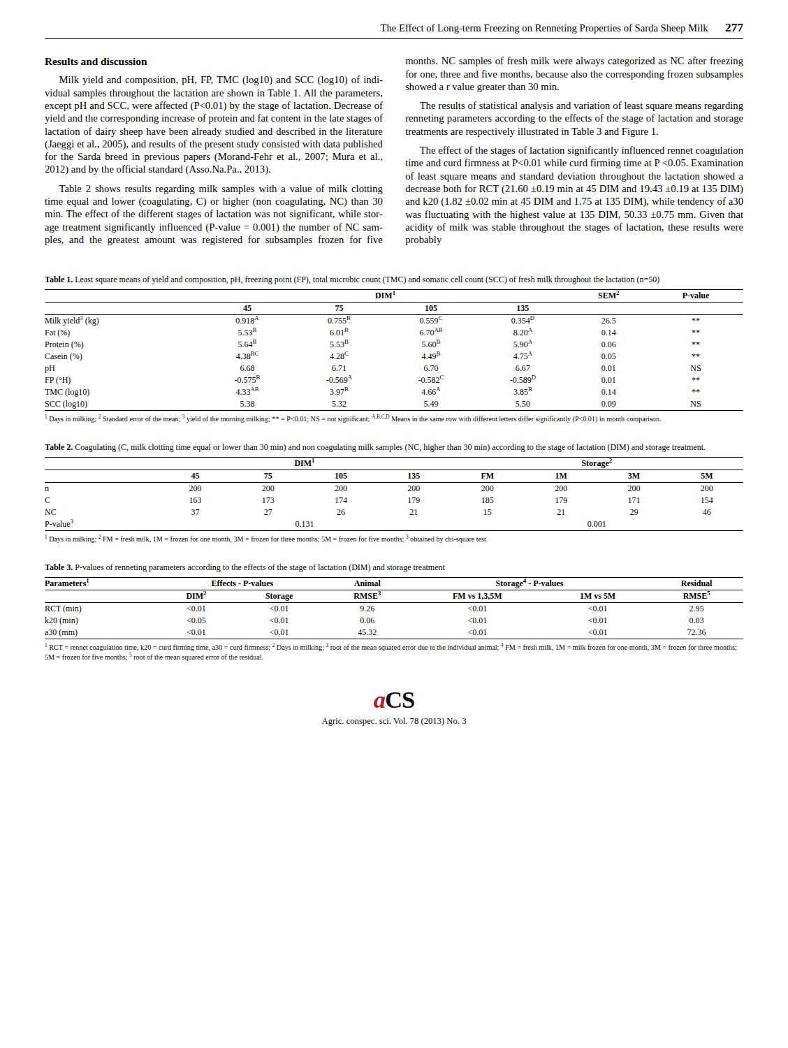The Effect of Long-term Freezing on Renneting Properties of Sarda Sheep Milk 277
Results and discussion
Milk yield and composition, pH, FP, TMC (log10) and SCC (log10) of individual samples throughout the lactation are shown in Table 1. All the parameters, except pH and SCC, were affected (P<0.01) by the stage of lactation. Decrease of yield and the corresponding increase of protein and fat content in the late stages of lactation of dairy sheep have been already studied and described in the literature (Jaeggi et al., 2005), and results of the present study consisted with data published for the Sarda breed in previous papers (Morand-Fehr et al., 2007; Mura et al., 2012) and by the official standard (Asso.Na.Pa., 2013).
Table 2 shows results regarding milk samples with a value of milk clotting time equal and lower (coagulating, C) or higher (non coagulating, NC) than 30 min. The effect of the different stages of lactation was not significant, while storage treatment significantly influenced (P-value = 0.001) the number of NC samples, and the greatest amount was registered for subsamples frozen for five months. NC samples of fresh milk were always categorized as NC after freezing for one, three and five months, because also the corresponding frozen subsamples showed a r value greater than 30 min.
The results of statistical analysis and variation of least square means regarding renneting parameters according to the effects of the stage of lactation and storage treatments are respectively illustrated in Table 3 and Figure 1.
The effect of the stages of lactation significantly influenced rennet coagulation time and curd firmness at P<0.01 while curd firming time at P <0.05. Examination of least square means and standard deviation throughout the lactation showed a decrease both for RCT (21.60 ±0.19 min at 45 DIM and 19.43 ±0.19 at 135 DIM) and k20 (1.82 ±0.02 min at 45 DIM and 1.75 at 135 DIM), while tendency of a30 was fluctuating with the highest value at 135 DIM, 50.33 ±0.75 mm. Given that acidity of milk was stable throughout the stages of lactation, these results were probably
Table 1. Least square means of yield and composition, pH, freezing point (FP), total microbic count (TMC) and somatic cell count (SCC) of fresh milk throughout the lactation (n=50)
| | DIM 1 | SEM 2 | P-value |
| --- | --- | --- | --- |
| | 45 | 75 | 105 | 135 | | |
| Milk yield 3 (kg) | 0.918 A | 0.755 B | 0.559 C | 0.354 D | 26.5 | ** |
| Fat (%) | 5.53 B | 6.01 B | 6.70 AB | 8.20 A | 0.14 | ** |
| Protein (%) | 5.64 B | 5.53 B | 5.60 B | 5.90 A | 0.06 | ** |
| Casein (%) | 4.38 BC | 4.28 C | 4.49 B | 4.75 A | 0.05 | ** |
| pH | 6.68 | 6.71 | 6.70 | 6.67 | 0.01 | NS |
| FP (°H) | -0.575 B | -0.569 A | -0.582 C | -0.589 D | 0.01 | ** |
| TMC (log10) | 4.33 AB | 3.97 B | 4.66 A | 3.85 B | 0.14 | ** |
| SCC (log10) | 5.38 | 5.32 | 5.49 | 5.50 | 0.09 | NS |
1 Days in milking; 2 Standard error of the mean; 3 yield of the morning milking; ** = P<0.01; NS = not significant; A,B,C,D Means in the same row with different letters differ significantly (P<0.01) in month comparison.
Table 2. Coagulating (C, milk clotting time equal or lower than 30 min) and non coagulating milk samples (NC, higher than 30 min) according to the stage of lactation (DIM) and storage treatment.
| | DIM 1 | Storage 2 |
| --- | --- | --- |
| | 45 | 75 | 105 | 135 | FM | 1M | 3M | 5M |
| n | 200 | 200 | 200 | 200 | 200 | 200 | 200 | 200 |
| C | 163 | 173 | 174 | 179 | 185 | 179 | 171 | 154 |
| NC | 37 | 27 | 26 | 21 | 15 | 21 | 29 | 46 |
| P-value 3 | 0.131 | 0.001 |
1 Days in milking; 2 FM = fresh milk, 1M = frozen for one month, 3M = frozen for three months; 5M = frozen for five months; 3 obtained by chi-square test.
Table 3. P-values of renneting parameters according to the effects of the stage of lactation (DIM) and storage treatment
| Parameters 1 | Effects - P-values | Animal | Storage 4 - P-values | Residual |
| --- | --- | --- | --- | --- |
| | DIM 2 | Storage | RMSE 3 | FM vs 1,3,5M | 1M vs 5M | RMSE 5 |
| RCT (min) | <0.01 | <0.01 | 9.26 | <0.01 | <0.01 | 2.95 |
| k20 (min) | <0.05 | <0.01 | 0.06 | <0.01 | <0.01 | 0.03 |
| a30 (mm) | <0.01 | <0.01 | 45.32 | <0.01 | <0.01 | 72.36 |
1 RCT = rennet coagulation time, k20 = curd firming time, a30 = curd firmness; 2 Days in milking; 3 root of the mean squared error due to the individual animal; 4 FM = fresh milk, 1M = milk frozen for one month, 3M = frozen for three months; 5M = frozen for five months; 5 root of the mean squared error of the residual.
aCS
Agric. conspec. sci. Vol. 78 (2013) No. 3